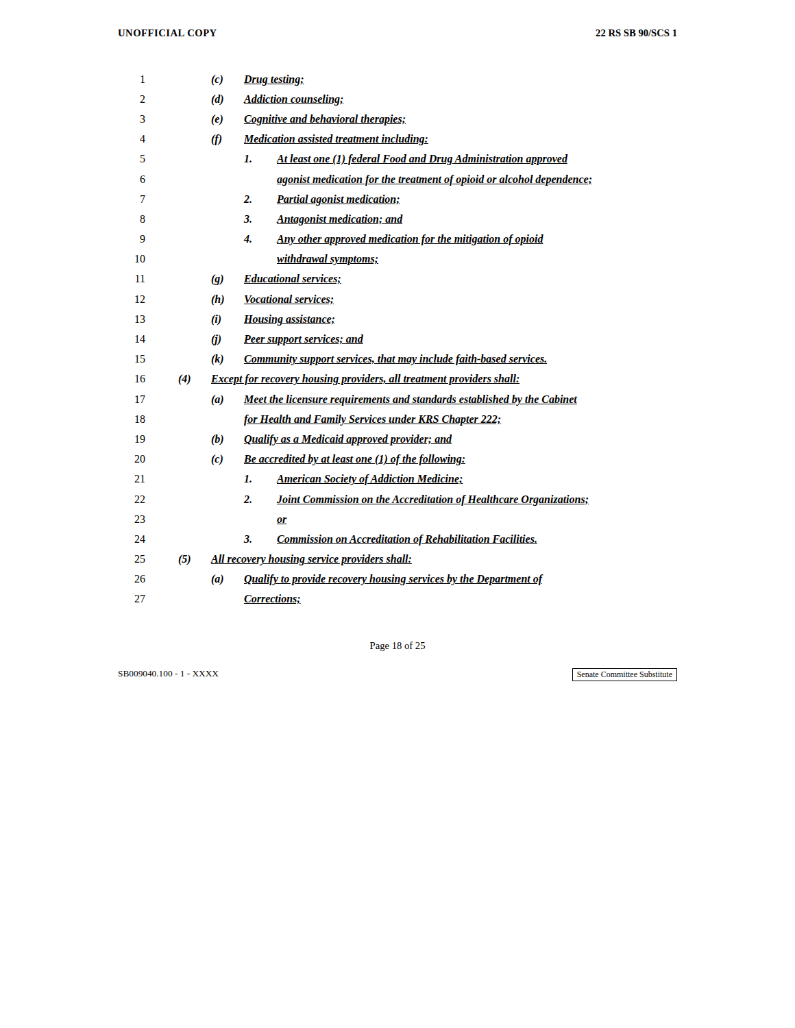UNOFFICIAL COPY 22 RS SB 90/SCS 1
| 1 | (c) Drug testing; |
| 2 | (d) Addiction counseling; |
| 3 | (e) Cognitive and behavioral therapies; |
| 4 | (f) Medication assisted treatment including: |
| 5 | 1. At least one (1) federal Food and Drug Administration approved |
| 6 | agonist medication for the treatment of opioid or alcohol dependence; |
| 7 | 2. Partial agonist medication; |
| 8 | 3. Antagonist medication; and |
| 9 | 4. Any other approved medication for the mitigation of opioid |
| 10 | withdrawal symptoms; |
| 11 | (g) Educational services; |
| 12 | (h) Vocational services; |
| 13 | (i) Housing assistance; |
| 14 | (j) Peer support services; and |
| 15 | (k) Community support services, that may include faith-based services. |
| 16 | (4) Except for recovery housing providers, all treatment providers shall: |
| 17 | (a) Meet the licensure requirements and standards established by the Cabinet |
| 18 | for Health and Family Services under KRS Chapter 222; |
| 19 | (b) Qualify as a Medicaid approved provider; and |
| 20 | (c) Be accredited by at least one (1) of the following: |
| 21 | 1. American Society of Addiction Medicine; |
| 22 | 2. Joint Commission on the Accreditation of Healthcare Organizations; |
| 23 | or |
| 24 | 3. Commission on Accreditation of Rehabilitation Facilities. |
| 25 | (5) All recovery housing service providers shall: |
| 26 | (a) Qualify to provide recovery housing services by the Department of |
| 27 | Corrections; |
Page 18 of 25
SB009040.100 - 1 - XXXX Senate Committee Substitute